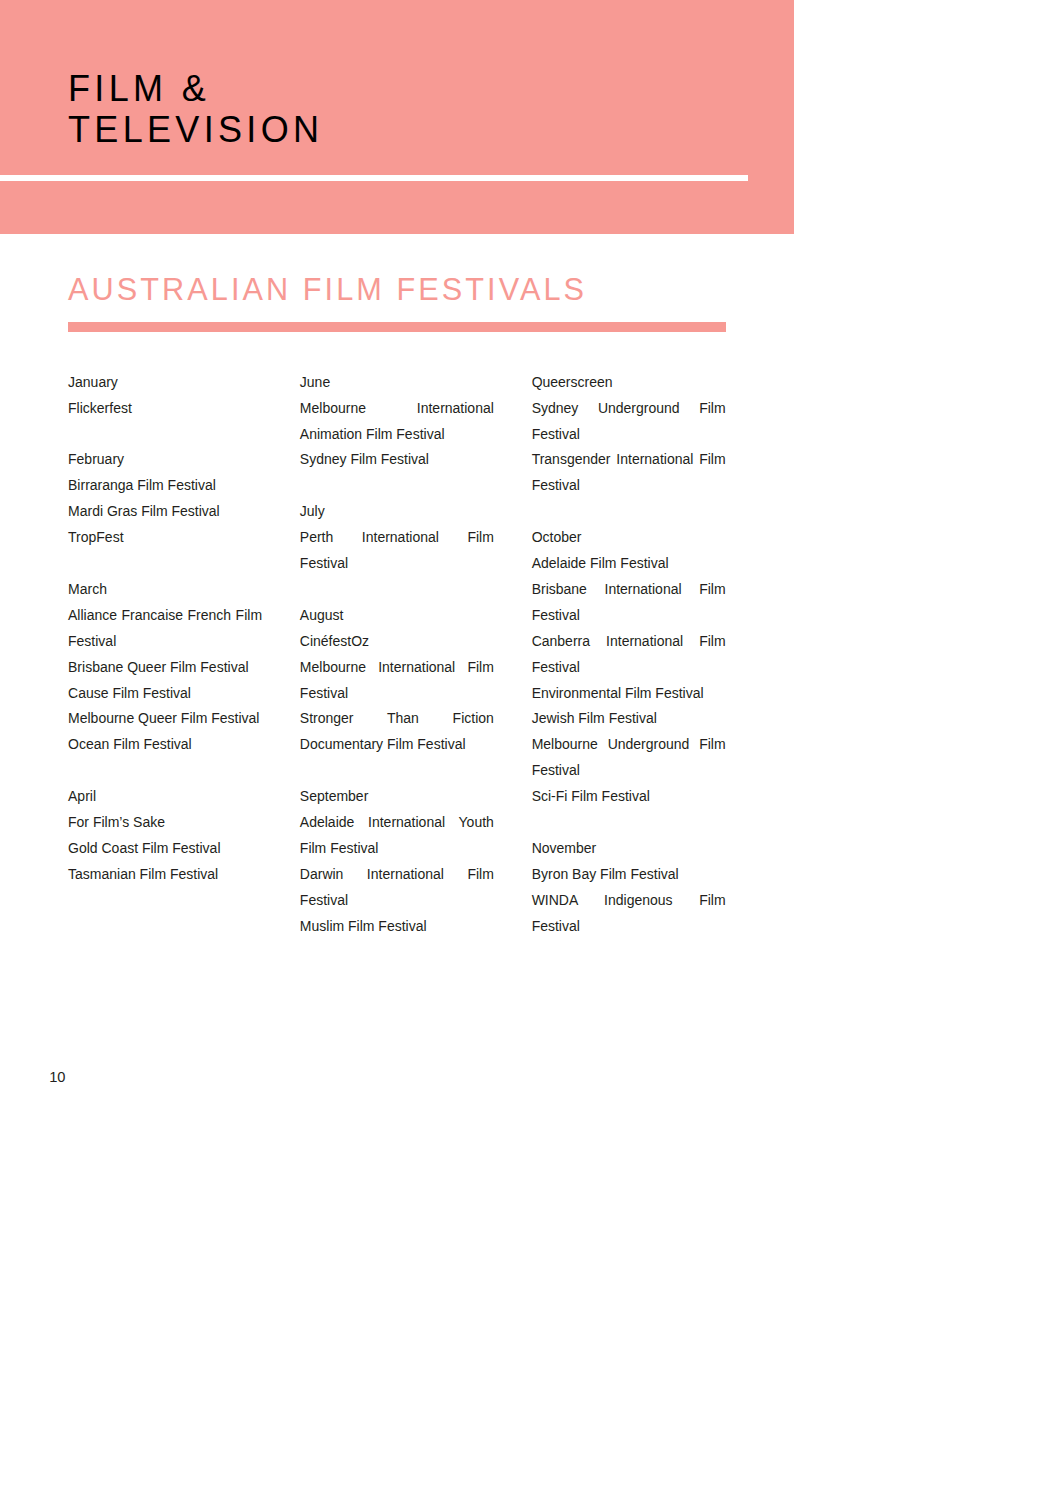Film &
Television
Australian Film Festivals
January
Flickerfest
February
Birraranga Film Festival
Mardi Gras Film Festival
TropFest
March
Alliance Francaise French Film Festival
Brisbane Queer Film Festival
Cause Film Festival
Melbourne Queer Film Festival
Ocean Film Festival
April
For Film’s Sake
Gold Coast Film Festival
Tasmanian Film Festival
June
Melbourne International Animation Film Festival
Sydney Film Festival
July
Perth International Film Festival
August
CinéfestOz
Melbourne International Film Festival
Stronger Than Fiction Documentary Film Festival
September
Adelaide International Youth Film Festival
Darwin International Film Festival
Muslim Film Festival
Queerscreen
Sydney Underground Film Festival
Transgender International Film Festival
October
Adelaide Film Festival
Brisbane International Film Festival
Canberra International Film Festival
Environmental Film Festival
Jewish Film Festival
Melbourne Underground Film Festival
Sci-Fi Film Festival
November
Byron Bay Film Festival
WINDA Indigenous Film Festival
10